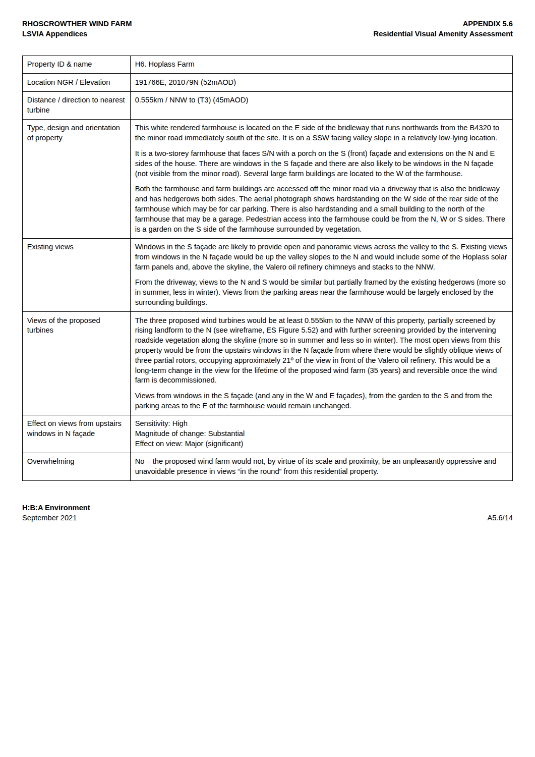RHOSCROWTHER WIND FARM
LSVIA Appendices
APPENDIX 5.6
Residential Visual Amenity Assessment
| Property ID & name | H6. Hoplass Farm |
| Location NGR / Elevation | 191766E, 201079N (52mAOD) |
| Distance / direction to nearest turbine | 0.555km / NNW to (T3) (45mAOD) |
| Type, design and orientation of property | This white rendered farmhouse is located on the E side of the bridleway that runs northwards from the B4320 to the minor road immediately south of the site. It is on a SSW facing valley slope in a relatively low-lying location. It is a two-storey farmhouse that faces S/N with a porch on the S (front) façade and extensions on the N and E sides of the house. There are windows in the S façade and there are also likely to be windows in the N façade (not visible from the minor road). Several large farm buildings are located to the W of the farmhouse. Both the farmhouse and farm buildings are accessed off the minor road via a driveway that is also the bridleway and has hedgerows both sides. The aerial photograph shows hardstanding on the W side of the rear side of the farmhouse which may be for car parking. There is also hardstanding and a small building to the north of the farmhouse that may be a garage. Pedestrian access into the farmhouse could be from the N, W or S sides. There is a garden on the S side of the farmhouse surrounded by vegetation. |
| Existing views | Windows in the S façade are likely to provide open and panoramic views across the valley to the S. Existing views from windows in the N façade would be up the valley slopes to the N and would include some of the Hoplass solar farm panels and, above the skyline, the Valero oil refinery chimneys and stacks to the NNW. From the driveway, views to the N and S would be similar but partially framed by the existing hedgerows (more so in summer, less in winter). Views from the parking areas near the farmhouse would be largely enclosed by the surrounding buildings. |
| Views of the proposed turbines | The three proposed wind turbines would be at least 0.555km to the NNW of this property, partially screened by rising landform to the N (see wireframe, ES Figure 5.52) and with further screening provided by the intervening roadside vegetation along the skyline (more so in summer and less so in winter). The most open views from this property would be from the upstairs windows in the N façade from where there would be slightly oblique views of three partial rotors, occupying approximately 21º of the view in front of the Valero oil refinery. This would be a long-term change in the view for the lifetime of the proposed wind farm (35 years) and reversible once the wind farm is decommissioned. Views from windows in the S façade (and any in the W and E façades), from the garden to the S and from the parking areas to the E of the farmhouse would remain unchanged. |
| Effect on views from upstairs windows in N façade | Sensitivity: High Magnitude of change: Substantial Effect on view: Major (significant) |
| Overwhelming | No – the proposed wind farm would not, by virtue of its scale and proximity, be an unpleasantly oppressive and unavoidable presence in views “in the round” from this residential property. |
H:B:A Environment
September 2021
A5.6/14